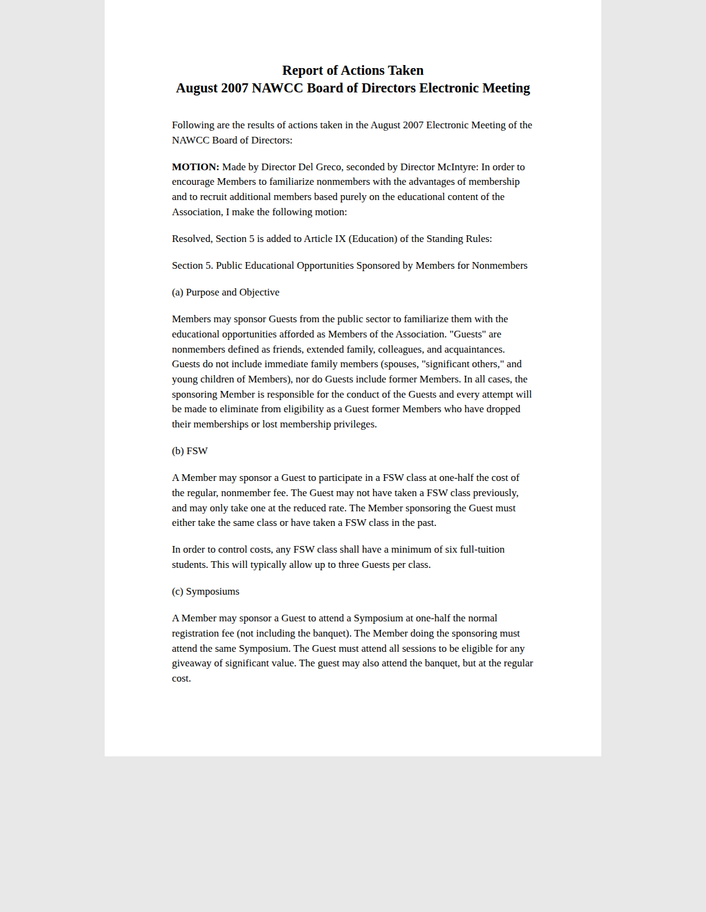Report of Actions Taken August 2007 NAWCC Board of Directors Electronic Meeting
Following are the results of actions taken in the August 2007 Electronic Meeting of the NAWCC Board of Directors:
MOTION: Made by Director Del Greco, seconded by Director McIntyre: In order to encourage Members to familiarize nonmembers with the advantages of membership and to recruit additional members based purely on the educational content of the Association, I make the following motion:
Resolved, Section 5 is added to Article IX (Education) of the Standing Rules:
Section 5. Public Educational Opportunities Sponsored by Members for Nonmembers
(a) Purpose and Objective
Members may sponsor Guests from the public sector to familiarize them with the educational opportunities afforded as Members of the Association. "Guests" are nonmembers defined as friends, extended family, colleagues, and acquaintances. Guests do not include immediate family members (spouses, "significant others," and young children of Members), nor do Guests include former Members. In all cases, the sponsoring Member is responsible for the conduct of the Guests and every attempt will be made to eliminate from eligibility as a Guest former Members who have dropped their memberships or lost membership privileges.
(b) FSW
A Member may sponsor a Guest to participate in a FSW class at one-half the cost of the regular, nonmember fee. The Guest may not have taken a FSW class previously, and may only take one at the reduced rate. The Member sponsoring the Guest must either take the same class or have taken a FSW class in the past.
In order to control costs, any FSW class shall have a minimum of six full-tuition students. This will typically allow up to three Guests per class.
(c) Symposiums
A Member may sponsor a Guest to attend a Symposium at one-half the normal registration fee (not including the banquet). The Member doing the sponsoring must attend the same Symposium. The Guest must attend all sessions to be eligible for any giveaway of significant value. The guest may also attend the banquet, but at the regular cost.